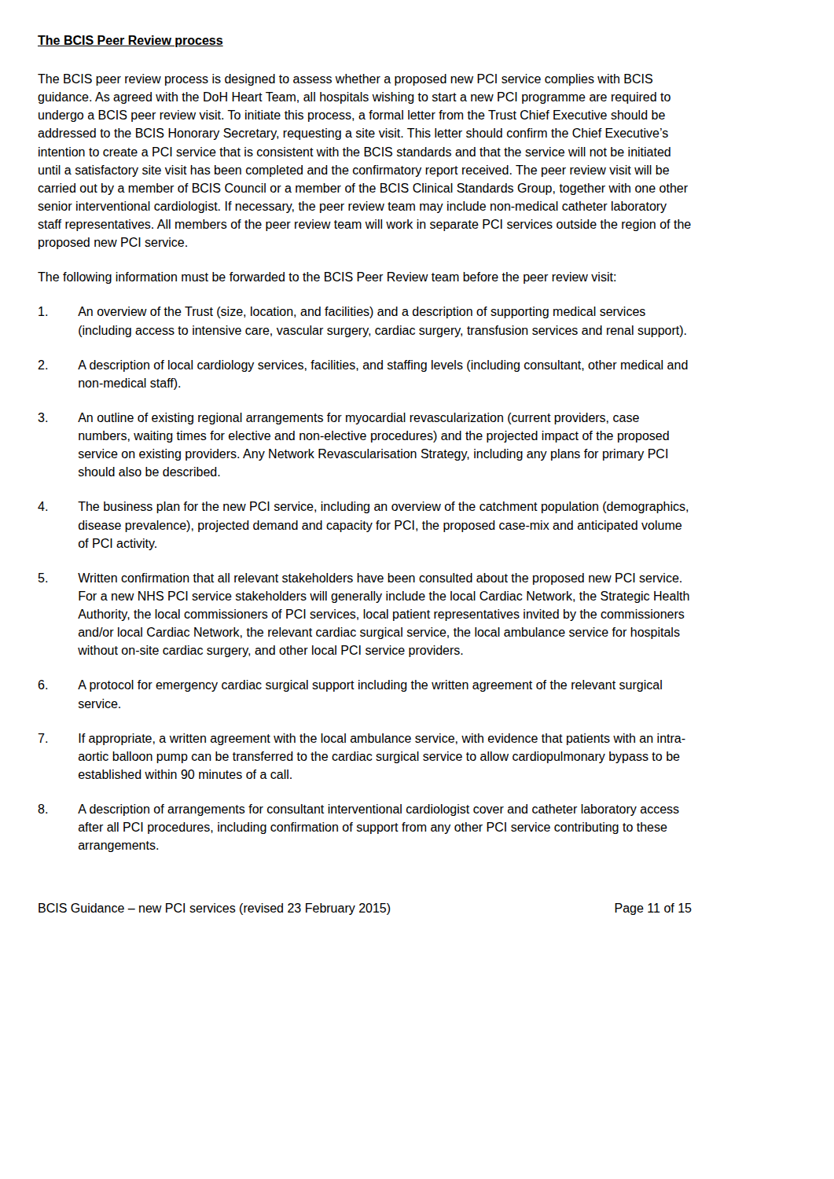The BCIS Peer Review process
The BCIS peer review process is designed to assess whether a proposed new PCI service complies with BCIS guidance. As agreed with the DoH Heart Team, all hospitals wishing to start a new PCI programme are required to undergo a BCIS peer review visit. To initiate this process, a formal letter from the Trust Chief Executive should be addressed to the BCIS Honorary Secretary, requesting a site visit. This letter should confirm the Chief Executive’s intention to create a PCI service that is consistent with the BCIS standards and that the service will not be initiated until a satisfactory site visit has been completed and the confirmatory report received. The peer review visit will be carried out by a member of BCIS Council or a member of the BCIS Clinical Standards Group, together with one other senior interventional cardiologist. If necessary, the peer review team may include non-medical catheter laboratory staff representatives. All members of the peer review team will work in separate PCI services outside the region of the proposed new PCI service.
The following information must be forwarded to the BCIS Peer Review team before the peer review visit:
An overview of the Trust (size, location, and facilities) and a description of supporting medical services (including access to intensive care, vascular surgery, cardiac surgery, transfusion services and renal support).
A description of local cardiology services, facilities, and staffing levels (including consultant, other medical and non-medical staff).
An outline of existing regional arrangements for myocardial revascularization (current providers, case numbers, waiting times for elective and non-elective procedures) and the projected impact of the proposed service on existing providers. Any Network Revascularisation Strategy, including any plans for primary PCI should also be described.
The business plan for the new PCI service, including an overview of the catchment population (demographics, disease prevalence), projected demand and capacity for PCI, the proposed case-mix and anticipated volume of PCI activity.
Written confirmation that all relevant stakeholders have been consulted about the proposed new PCI service. For a new NHS PCI service stakeholders will generally include the local Cardiac Network, the Strategic Health Authority, the local commissioners of PCI services, local patient representatives invited by the commissioners and/or local Cardiac Network, the relevant cardiac surgical service, the local ambulance service for hospitals without on-site cardiac surgery, and other local PCI service providers.
A protocol for emergency cardiac surgical support including the written agreement of the relevant surgical service.
If appropriate, a written agreement with the local ambulance service, with evidence that patients with an intra-aortic balloon pump can be transferred to the cardiac surgical service to allow cardiopulmonary bypass to be established within 90 minutes of a call.
A description of arrangements for consultant interventional cardiologist cover and catheter laboratory access after all PCI procedures, including confirmation of support from any other PCI service contributing to these arrangements.
BCIS Guidance – new PCI services (revised 23 February 2015)
Page 11 of 15